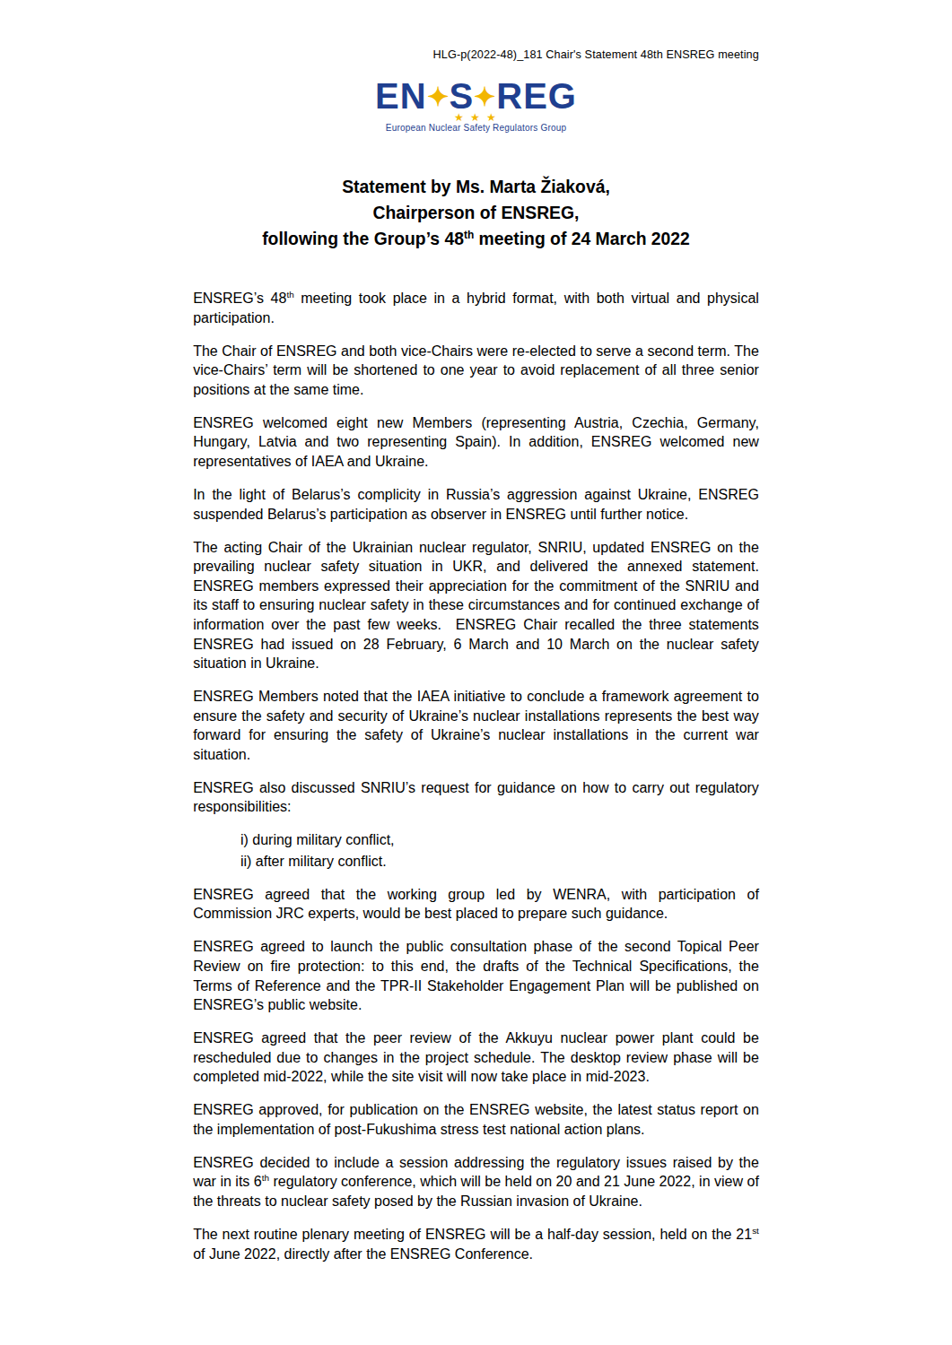HLG-p(2022-48)_181 Chair's Statement 48th ENSREG meeting
EN✦S✦REG
★ ★ ★
European Nuclear Safety Regulators Group
Statement by Ms. Marta Žiaková, Chairperson of ENSREG, following the Group’s 48th meeting of 24 March 2022
ENSREG’s 48th meeting took place in a hybrid format, with both virtual and physical participation.
The Chair of ENSREG and both vice-Chairs were re-elected to serve a second term. The vice-Chairs’ term will be shortened to one year to avoid replacement of all three senior positions at the same time.
ENSREG welcomed eight new Members (representing Austria, Czechia, Germany, Hungary, Latvia and two representing Spain). In addition, ENSREG welcomed new representatives of IAEA and Ukraine.
In the light of Belarus’s complicity in Russia’s aggression against Ukraine, ENSREG suspended Belarus’s participation as observer in ENSREG until further notice.
The acting Chair of the Ukrainian nuclear regulator, SNRIU, updated ENSREG on the prevailing nuclear safety situation in UKR, and delivered the annexed statement. ENSREG members expressed their appreciation for the commitment of the SNRIU and its staff to ensuring nuclear safety in these circumstances and for continued exchange of information over the past few weeks. ENSREG Chair recalled the three statements ENSREG had issued on 28 February, 6 March and 10 March on the nuclear safety situation in Ukraine.
ENSREG Members noted that the IAEA initiative to conclude a framework agreement to ensure the safety and security of Ukraine’s nuclear installations represents the best way forward for ensuring the safety of Ukraine’s nuclear installations in the current war situation.
ENSREG also discussed SNRIU’s request for guidance on how to carry out regulatory responsibilities:
i) during military conflict,
ii) after military conflict.
ENSREG agreed that the working group led by WENRA, with participation of Commission JRC experts, would be best placed to prepare such guidance.
ENSREG agreed to launch the public consultation phase of the second Topical Peer Review on fire protection: to this end, the drafts of the Technical Specifications, the Terms of Reference and the TPR-II Stakeholder Engagement Plan will be published on ENSREG’s public website.
ENSREG agreed that the peer review of the Akkuyu nuclear power plant could be rescheduled due to changes in the project schedule. The desktop review phase will be completed mid-2022, while the site visit will now take place in mid-2023.
ENSREG approved, for publication on the ENSREG website, the latest status report on the implementation of post-Fukushima stress test national action plans.
ENSREG decided to include a session addressing the regulatory issues raised by the war in its 6th regulatory conference, which will be held on 20 and 21 June 2022, in view of the threats to nuclear safety posed by the Russian invasion of Ukraine.
The next routine plenary meeting of ENSREG will be a half-day session, held on the 21st of June 2022, directly after the ENSREG Conference.